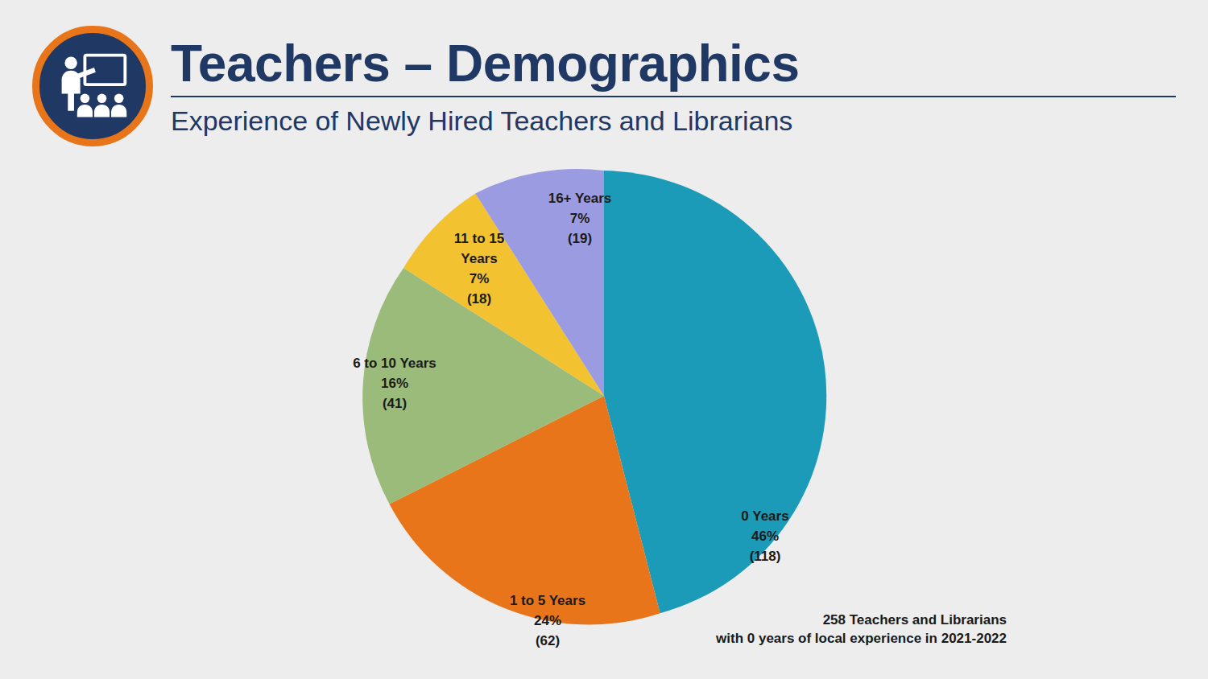Teachers – Demographics
Experience of Newly Hired Teachers and Librarians
Experience of Newly Hired Teachers and Librarians 0 Years 46% (118); 1 to 5 Years 24% (62); 6 to 10 Years 16% (41); 11 to 15 Years 7% (18); 16+ Years 7% (19) 0 Years 46% (118) 1 to 5 Years 24% (62) 6 to 10 Years 16% (41) 11 to 15 Years 7% (18) 16+ Years 7% (19)
258 Teachers and Librarians
with 0 years of local experience in 2021-2022